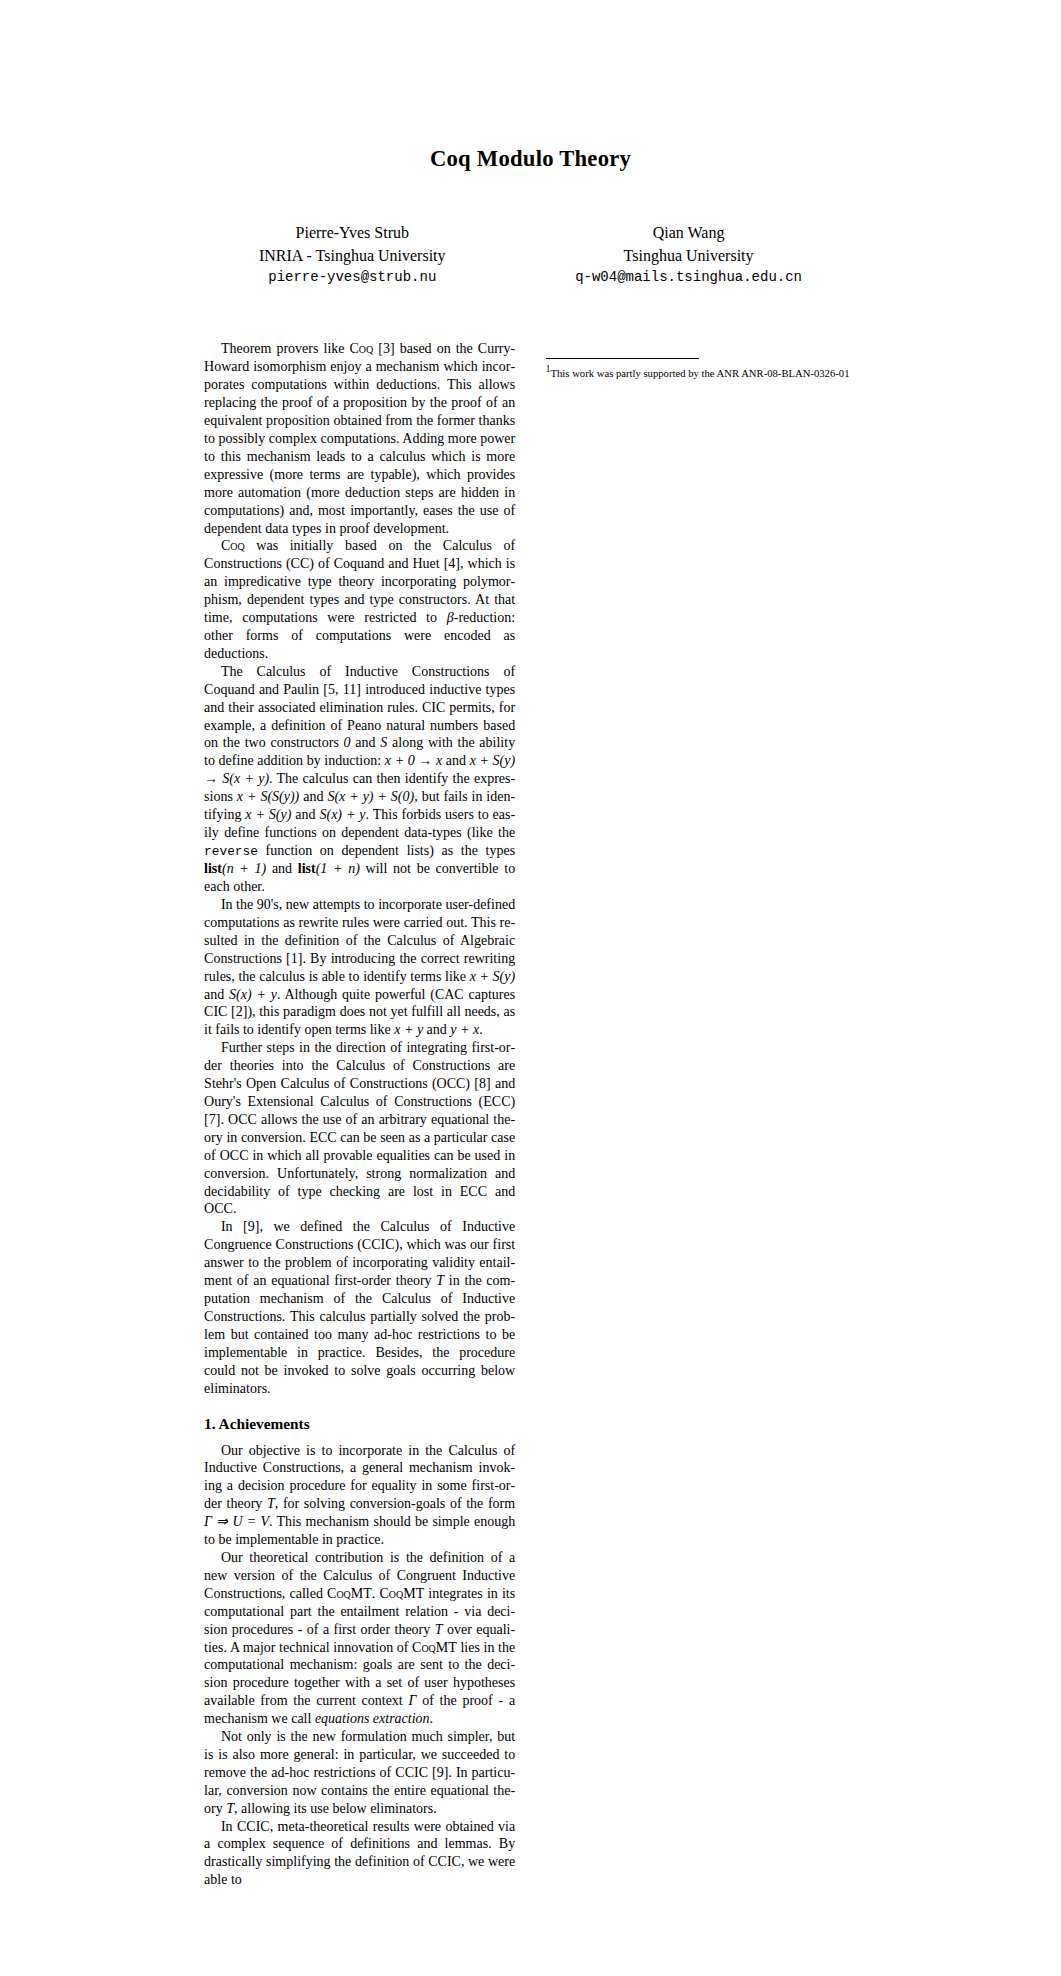Coq Modulo Theory
Pierre-Yves Strub
INRIA - Tsinghua University
pierre-yves@strub.nu
Qian Wang
Tsinghua University
q-w04@mails.tsinghua.edu.cn
Theorem provers like Coq [3] based on the Curry-Howard isomorphism enjoy a mechanism which incorporates computations within deductions. This allows replacing the proof of a proposition by the proof of an equivalent proposition obtained from the former thanks to possibly complex computations. Adding more power to this mechanism leads to a calculus which is more expressive (more terms are typable), which provides more automation (more deduction steps are hidden in computations) and, most importantly, eases the use of dependent data types in proof development.
Coq was initially based on the Calculus of Constructions (CC) of Coquand and Huet [4], which is an impredicative type theory incorporating polymorphism, dependent types and type constructors. At that time, computations were restricted to β-reduction: other forms of computations were encoded as deductions.
The Calculus of Inductive Constructions of Coquand and Paulin [5, 11] introduced inductive types and their associated elimination rules. CIC permits, for example, a definition of Peano natural numbers based on the two constructors 0 and S along with the ability to define addition by induction: x + 0 → x and x + S(y) → S(x + y). The calculus can then identify the expressions x + S(S(y)) and S(x + y) + S(0), but fails in identifying x + S(y) and S(x) + y. This forbids users to easily define functions on dependent data-types (like the reverse function on dependent lists) as the types list(n + 1) and list(1 + n) will not be convertible to each other.
In the 90's, new attempts to incorporate user-defined computations as rewrite rules were carried out. This resulted in the definition of the Calculus of Algebraic Constructions [1]. By introducing the correct rewriting rules, the calculus is able to identify terms like x + S(y) and S(x) + y. Although quite powerful (CAC captures CIC [2]), this paradigm does not yet fulfill all needs, as it fails to identify open terms like x + y and y + x.
Further steps in the direction of integrating first-order theories into the Calculus of Constructions are Stehr's Open Calculus of Constructions (OCC) [8] and Oury's Extensional Calculus of Constructions (ECC) [7]. OCC allows the use of an arbitrary equational theory in conversion. ECC can be seen as a particular case of OCC in which all provable equalities can be used in conversion. Unfortunately, strong normalization and decidability of type checking are lost in ECC and OCC.
In [9], we defined the Calculus of Inductive Congruence Constructions (CCIC), which was our first answer to the problem of incorporating validity entailment of an equational first-order theory T in the computation mechanism of the Calculus of Inductive Constructions. This calculus partially solved the problem but contained too many ad-hoc restrictions to be implementable in practice. Besides, the procedure could not be invoked to solve goals occurring below eliminators.
1. Achievements
Our objective is to incorporate in the Calculus of Inductive Constructions, a general mechanism invoking a decision procedure for equality in some first-order theory T, for solving conversion-goals of the form Γ ⇒ U = V. This mechanism should be simple enough to be implementable in practice.
Our theoretical contribution is the definition of a new version of the Calculus of Congruent Inductive Constructions, called CoqMT. CoqMT integrates in its computational part the entailment relation - via decision procedures - of a first order theory T over equalities. A major technical innovation of CoqMT lies in the computational mechanism: goals are sent to the decision procedure together with a set of user hypotheses available from the current context Γ of the proof - a mechanism we call equations extraction.
Not only is the new formulation much simpler, but is is also more general: in particular, we succeeded to remove the ad-hoc restrictions of CCIC [9]. In particular, conversion now contains the entire equational theory T, allowing its use below eliminators.
In CCIC, meta-theoretical results were obtained via a complex sequence of definitions and lemmas. By drastically simplifying the definition of CCIC, we were able to
1This work was partly supported by the ANR ANR-08-BLAN-0326-01